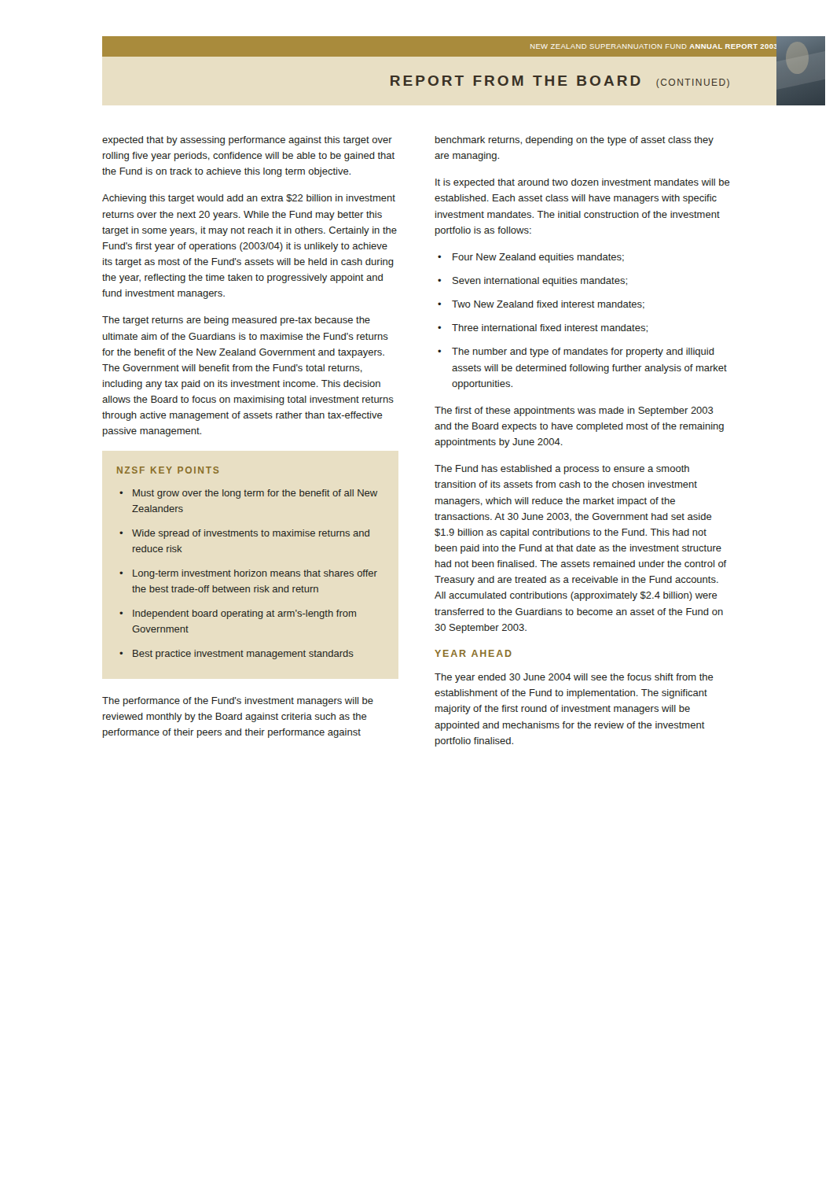New Zealand Superannuation Fund Annual Report 2003
9
Report from the Board (continued)
expected that by assessing performance against this target over rolling five year periods, confidence will be able to be gained that the Fund is on track to achieve this long term objective.
Achieving this target would add an extra $22 billion in investment returns over the next 20 years. While the Fund may better this target in some years, it may not reach it in others. Certainly in the Fund's first year of operations (2003/04) it is unlikely to achieve its target as most of the Fund's assets will be held in cash during the year, reflecting the time taken to progressively appoint and fund investment managers.
The target returns are being measured pre-tax because the ultimate aim of the Guardians is to maximise the Fund's returns for the benefit of the New Zealand Government and taxpayers. The Government will benefit from the Fund's total returns, including any tax paid on its investment income. This decision allows the Board to focus on maximising total investment returns through active management of assets rather than tax-effective passive management.
NZSF Key Points
Must grow over the long term for the benefit of all New Zealanders
Wide spread of investments to maximise returns and reduce risk
Long-term investment horizon means that shares offer the best trade-off between risk and return
Independent board operating at arm's-length from Government
Best practice investment management standards
The performance of the Fund's investment managers will be reviewed monthly by the Board against criteria such as the performance of their peers and their performance against benchmark returns, depending on the type of asset class they are managing.
It is expected that around two dozen investment mandates will be established. Each asset class will have managers with specific investment mandates. The initial construction of the investment portfolio is as follows:
Four New Zealand equities mandates;
Seven international equities mandates;
Two New Zealand fixed interest mandates;
Three international fixed interest mandates;
The number and type of mandates for property and illiquid assets will be determined following further analysis of market opportunities.
The first of these appointments was made in September 2003 and the Board expects to have completed most of the remaining appointments by June 2004.
The Fund has established a process to ensure a smooth transition of its assets from cash to the chosen investment managers, which will reduce the market impact of the transactions. At 30 June 2003, the Government had set aside $1.9 billion as capital contributions to the Fund. This had not been paid into the Fund at that date as the investment structure had not been finalised. The assets remained under the control of Treasury and are treated as a receivable in the Fund accounts. All accumulated contributions (approximately $2.4 billion) were transferred to the Guardians to become an asset of the Fund on 30 September 2003.
Year Ahead
The year ended 30 June 2004 will see the focus shift from the establishment of the Fund to implementation. The significant majority of the first round of investment managers will be appointed and mechanisms for the review of the investment portfolio finalised.